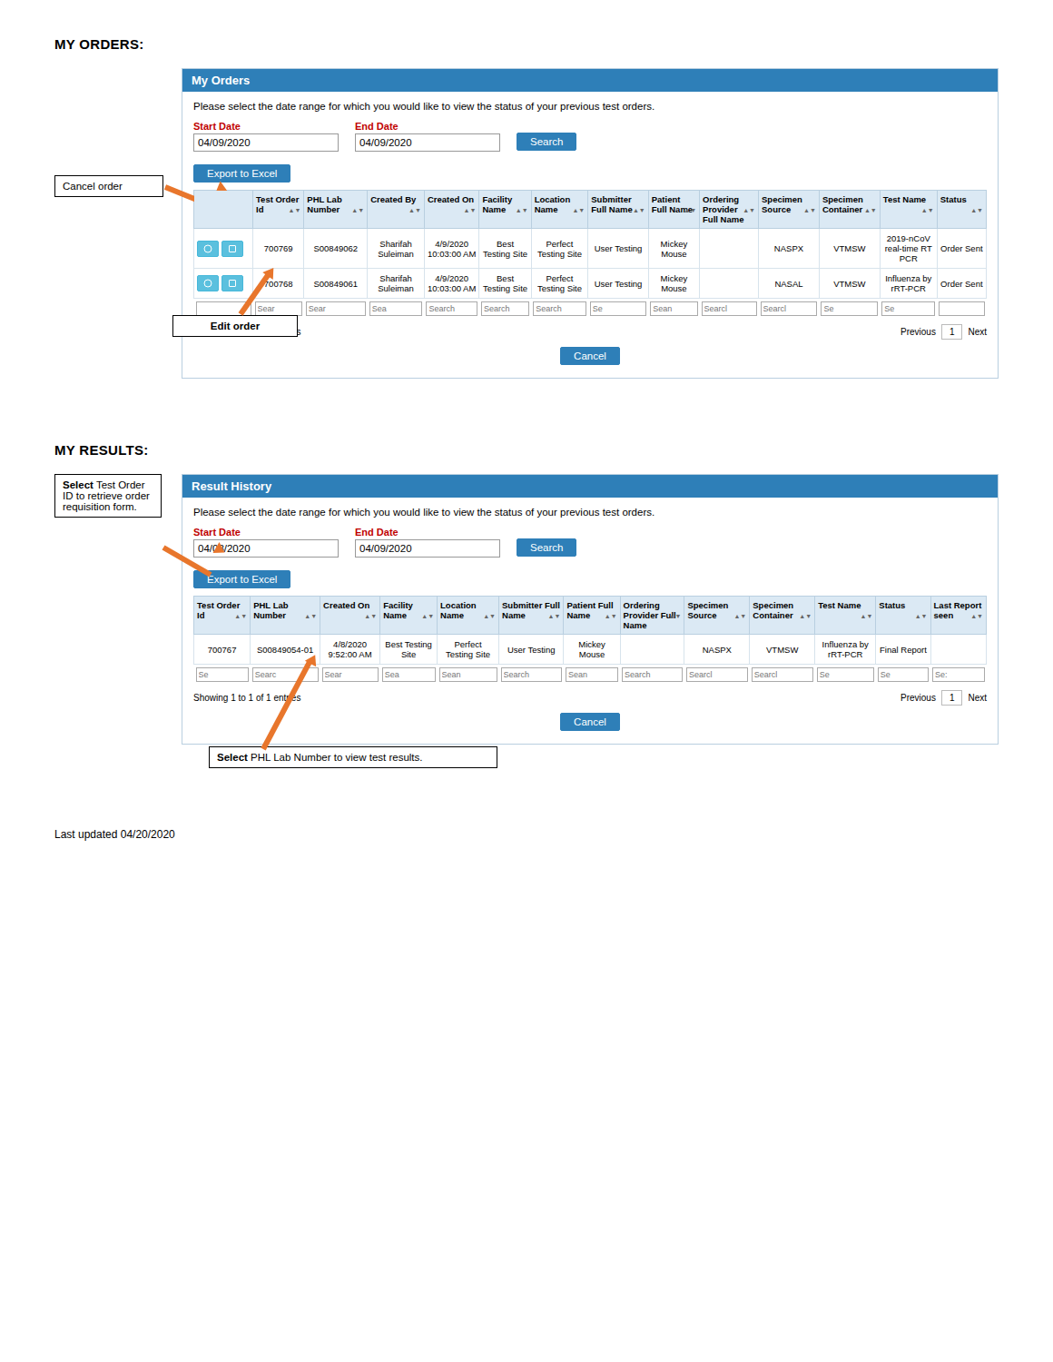MY ORDERS:
Cancel order
Edit order
My Orders
Please select the date range for which you would like to view the status of your previous test orders.
Start Date
End Date
Search
Export to Excel
| | Test Order Id ▲▼ | PHL Lab Number ▲▼ | Created By ▲▼ | Created On ▲▼ | Facility Name ▲▼ | Location Name ▲▼ | Submitter Full Name ▲▼ | Patient Full Name ▲▼ | Ordering Provider Full Name ▲▼ | Specimen Source ▲▼ | Specimen Container ▲▼ | Test Name ▲▼ | Status ▲▼ |
| --- | --- | --- | --- | --- | --- | --- | --- | --- | --- | --- | --- | --- | --- |
| | 700769 | S00849062 | Sharifah Suleiman | 4/9/2020 10:03:00 AM | Best Testing Site | Perfect Testing Site | User Testing | Mickey Mouse | | NASPX | VTMSW | 2019-nCoV real-time RT PCR | Order Sent |
| | 700768 | S00849061 | Sharifah Suleiman | 4/9/2020 10:03:00 AM | Best Testing Site | Perfect Testing Site | User Testing | Mickey Mouse | | NASAL | VTMSW | Influenza by rRT-PCR | Order Sent |
Showing 1 to 2 of 2 entries
Previous 1 Next
Cancel
MY RESULTS:
Select Test Order ID to retrieve order requisition form.
Select PHL Lab Number to view test results.
Result History
Please select the date range for which you would like to view the status of your previous test orders.
Start Date
End Date
Search
Export to Excel
| Test Order Id ▲▼ | PHL Lab Number ▲▼ | Created On ▲▼ | Facility Name ▲▼ | Location Name ▲▼ | Submitter Full Name ▲▼ | Patient Full Name ▲▼ | Ordering Provider Full Name ▲▼ | Specimen Source ▲▼ | Specimen Container ▲▼ | Test Name ▲▼ | Status ▲▼ | Last Report seen ▲▼ |
| --- | --- | --- | --- | --- | --- | --- | --- | --- | --- | --- | --- | --- |
| 700767 | S00849054-01 | 4/8/2020 9:52:00 AM | Best Testing Site | Perfect Testing Site | User Testing | Mickey Mouse | | NASPX | VTMSW | Influenza by rRT-PCR | Final Report | |
Showing 1 to 1 of 1 entries
Previous 1 Next
Cancel
Last updated 04/20/2020